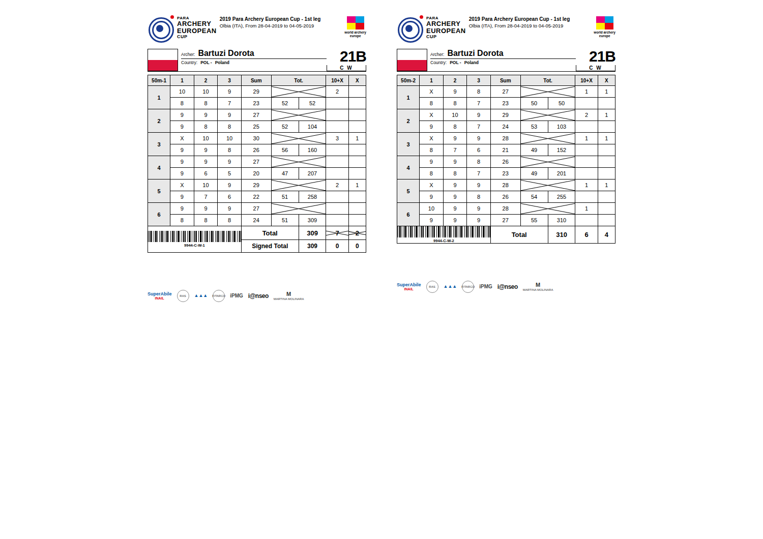PARAARCHERY EUROPEAN CUP
2019 Para Archery European Cup - 1st leg
Olbia (ITA), From 28-04-2019 to 04-05-2019
world archery europe
Archer: Bartuzi Dorota
Country: POL - Poland
21B
C W
| 50m-1 | 1 | 2 | 3 | Sum | Tot. | 10+X | X |
| --- | --- | --- | --- | --- | --- | --- | --- |
| 1 | 10 | 10 | 9 | 29 | | 2 | |
| 8 | 8 | 7 | 23 | 52 | 52 | | |
| 2 | 9 | 9 | 9 | 27 | | | |
| 9 | 8 | 8 | 25 | 52 | 104 | | |
| 3 | X | 10 | 10 | 30 | | 3 | 1 |
| 9 | 9 | 8 | 26 | 56 | 160 | | |
| 4 | 9 | 9 | 9 | 27 | | | |
| 9 | 6 | 5 | 20 | 47 | 207 | | |
| 5 | X | 10 | 9 | 29 | | 2 | 1 |
| 9 | 7 | 6 | 22 | 51 | 258 | | |
| 6 | 9 | 9 | 9 | 27 | | | |
| 8 | 8 | 8 | 24 | 51 | 309 | | |
| 9944-C-W-1 | Total | 309 | 7 | 2 |
| Signed Total | 309 | 0 | 0 |
SuperAbileINAIL
RAS
▲▲▲
FITARCO
iPMG
i@nseo
MMARTINA MOLINARA
PARAARCHERY EUROPEAN CUP
2019 Para Archery European Cup - 1st leg
Olbia (ITA), From 28-04-2019 to 04-05-2019
world archery europe
Archer: Bartuzi Dorota
Country: POL - Poland
21B
C W
| 50m-2 | 1 | 2 | 3 | Sum | Tot. | 10+X | X |
| --- | --- | --- | --- | --- | --- | --- | --- |
| 1 | X | 9 | 8 | 27 | | 1 | 1 |
| 8 | 8 | 7 | 23 | 50 | 50 | | |
| 2 | X | 10 | 9 | 29 | | 2 | 1 |
| 9 | 8 | 7 | 24 | 53 | 103 | | |
| 3 | X | 9 | 9 | 28 | | 1 | 1 |
| 8 | 7 | 6 | 21 | 49 | 152 | | |
| 4 | 9 | 9 | 8 | 26 | | | |
| 8 | 8 | 7 | 23 | 49 | 201 | | |
| 5 | X | 9 | 9 | 28 | | 1 | 1 |
| 9 | 9 | 8 | 26 | 54 | 255 | | |
| 6 | 10 | 9 | 9 | 28 | | 1 | |
| 9 | 9 | 9 | 27 | 55 | 310 | | |
| 9944-C-W-2 | Total | 310 | 6 | 4 |
SuperAbileINAIL
RAS
▲▲▲
FITARCO
iPMG
i@nseo
MMARTINA MOLINARA